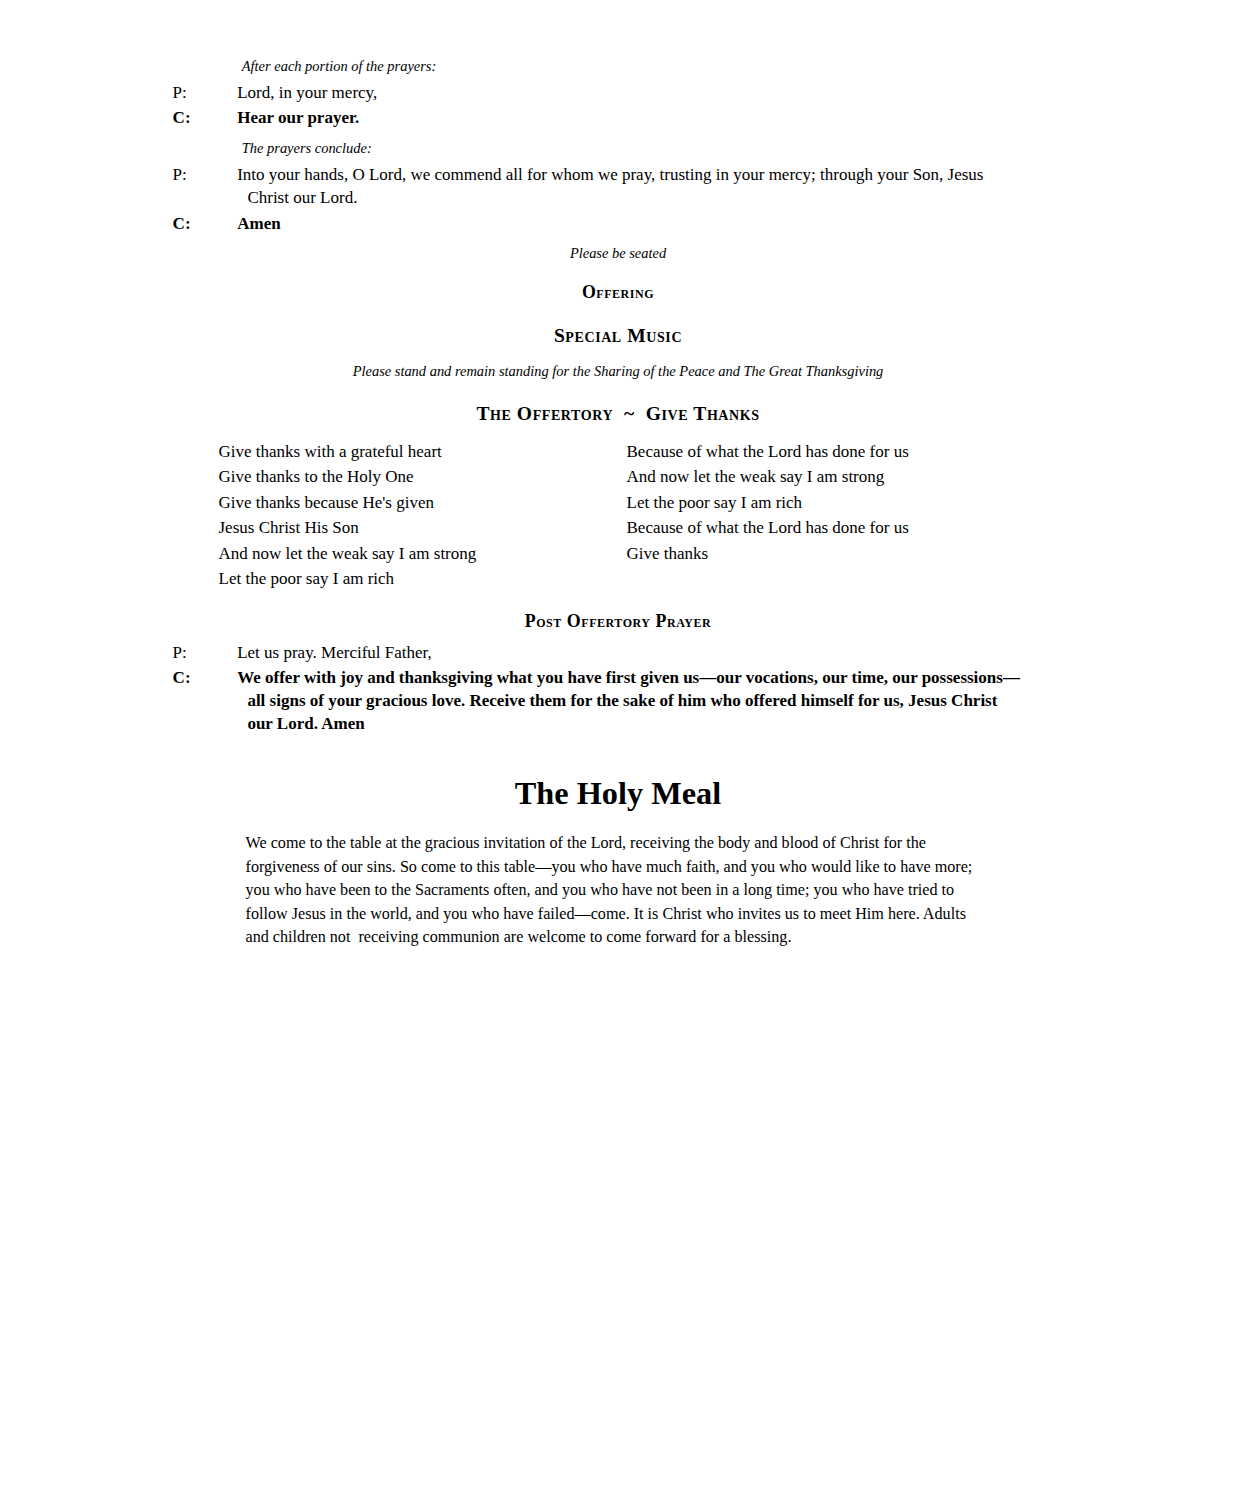After each portion of the prayers:
P: Lord, in your mercy,
C: Hear our prayer.
The prayers conclude:
P: Into your hands, O Lord, we commend all for whom we pray, trusting in your mercy; through your Son, Jesus Christ our Lord.
C: Amen
Please be seated
Offering
Special Music
Please stand and remain standing for the Sharing of the Peace and The Great Thanksgiving
The Offertory ~ Give Thanks
| Give thanks with a grateful heart Give thanks to the Holy One Give thanks because He's given Jesus Christ His Son And now let the weak say I am strong Let the poor say I am rich | Because of what the Lord has done for us And now let the weak say I am strong Let the poor say I am rich Because of what the Lord has done for us Give thanks |
Post Offertory Prayer
P: Let us pray. Merciful Father,
C: We offer with joy and thanksgiving what you have first given us—our vocations, our time, our possessions—all signs of your gracious love. Receive them for the sake of him who offered himself for us, Jesus Christ our Lord. Amen
The Holy Meal
We come to the table at the gracious invitation of the Lord, receiving the body and blood of Christ for the forgiveness of our sins. So come to this table—you who have much faith, and you who would like to have more; you who have been to the Sacraments often, and you who have not been in a long time; you who have tried to follow Jesus in the world, and you who have failed—come. It is Christ who invites us to meet Him here. Adults and children not receiving communion are welcome to come forward for a blessing.